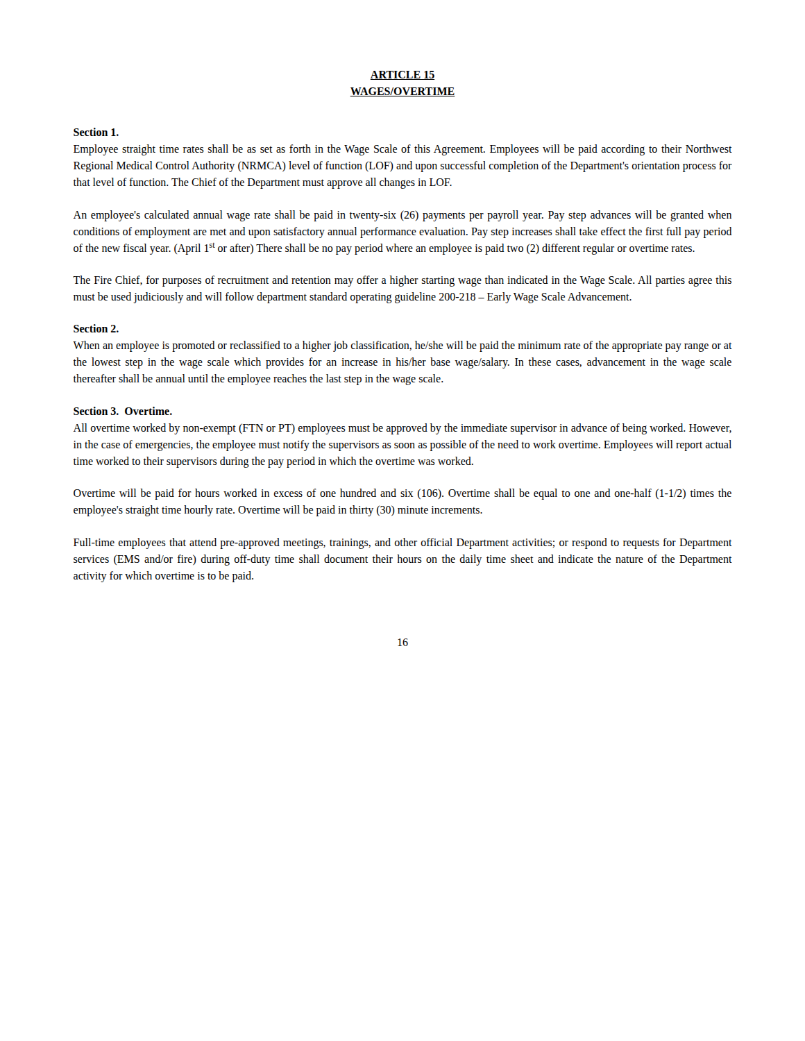ARTICLE 15 WAGES/OVERTIME
Section 1.
Employee straight time rates shall be as set as forth in the Wage Scale of this Agreement. Employees will be paid according to their Northwest Regional Medical Control Authority (NRMCA) level of function (LOF) and upon successful completion of the Department's orientation process for that level of function. The Chief of the Department must approve all changes in LOF.
An employee's calculated annual wage rate shall be paid in twenty-six (26) payments per payroll year. Pay step advances will be granted when conditions of employment are met and upon satisfactory annual performance evaluation. Pay step increases shall take effect the first full pay period of the new fiscal year. (April 1st or after) There shall be no pay period where an employee is paid two (2) different regular or overtime rates.
The Fire Chief, for purposes of recruitment and retention may offer a higher starting wage than indicated in the Wage Scale. All parties agree this must be used judiciously and will follow department standard operating guideline 200-218 – Early Wage Scale Advancement.
Section 2.
When an employee is promoted or reclassified to a higher job classification, he/she will be paid the minimum rate of the appropriate pay range or at the lowest step in the wage scale which provides for an increase in his/her base wage/salary. In these cases, advancement in the wage scale thereafter shall be annual until the employee reaches the last step in the wage scale.
Section 3. Overtime.
All overtime worked by non-exempt (FTN or PT) employees must be approved by the immediate supervisor in advance of being worked. However, in the case of emergencies, the employee must notify the supervisors as soon as possible of the need to work overtime. Employees will report actual time worked to their supervisors during the pay period in which the overtime was worked.
Overtime will be paid for hours worked in excess of one hundred and six (106). Overtime shall be equal to one and one-half (1-1/2) times the employee's straight time hourly rate. Overtime will be paid in thirty (30) minute increments.
Full-time employees that attend pre-approved meetings, trainings, and other official Department activities; or respond to requests for Department services (EMS and/or fire) during off-duty time shall document their hours on the daily time sheet and indicate the nature of the Department activity for which overtime is to be paid.
16